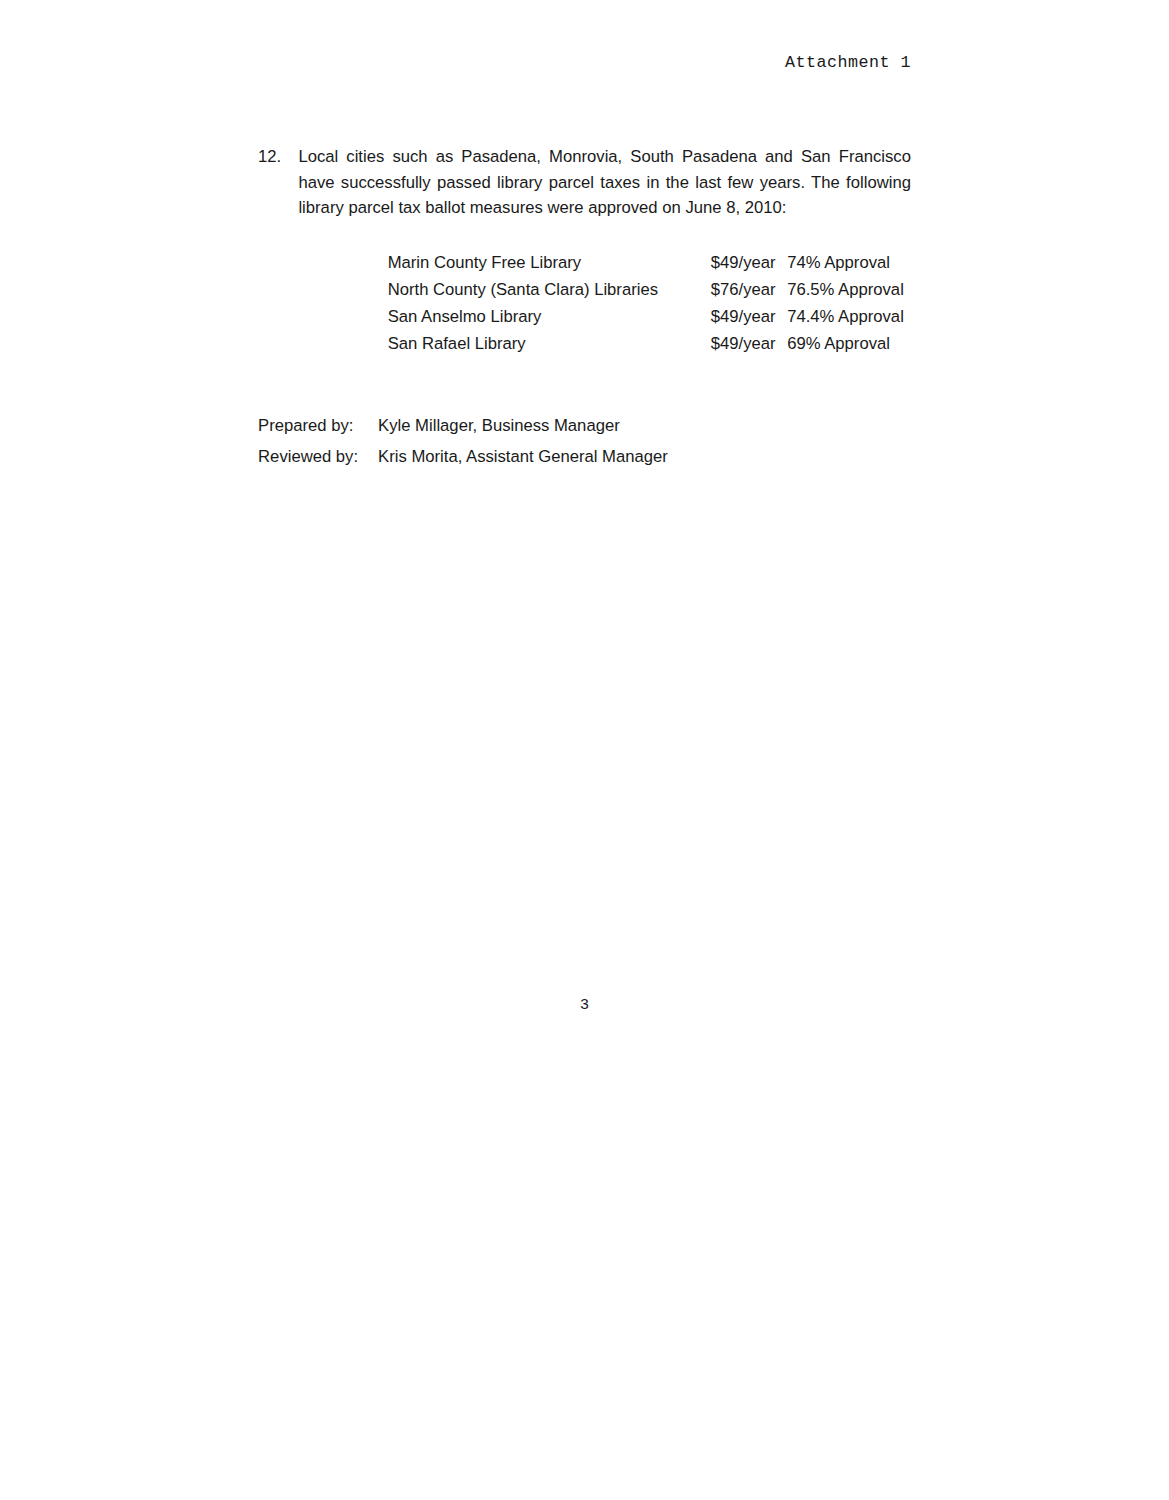Attachment 1
12. Local cities such as Pasadena, Monrovia, South Pasadena and San Francisco have successfully passed library parcel taxes in the last few years. The following library parcel tax ballot measures were approved on June 8, 2010:
| Marin County Free Library | $49/year | 74% Approval |
| North County (Santa Clara) Libraries | $76/year | 76.5% Approval |
| San Anselmo Library | $49/year | 74.4% Approval |
| San Rafael Library | $49/year | 69% Approval |
Prepared by: Kyle Millager, Business Manager
Reviewed by: Kris Morita, Assistant General Manager
3